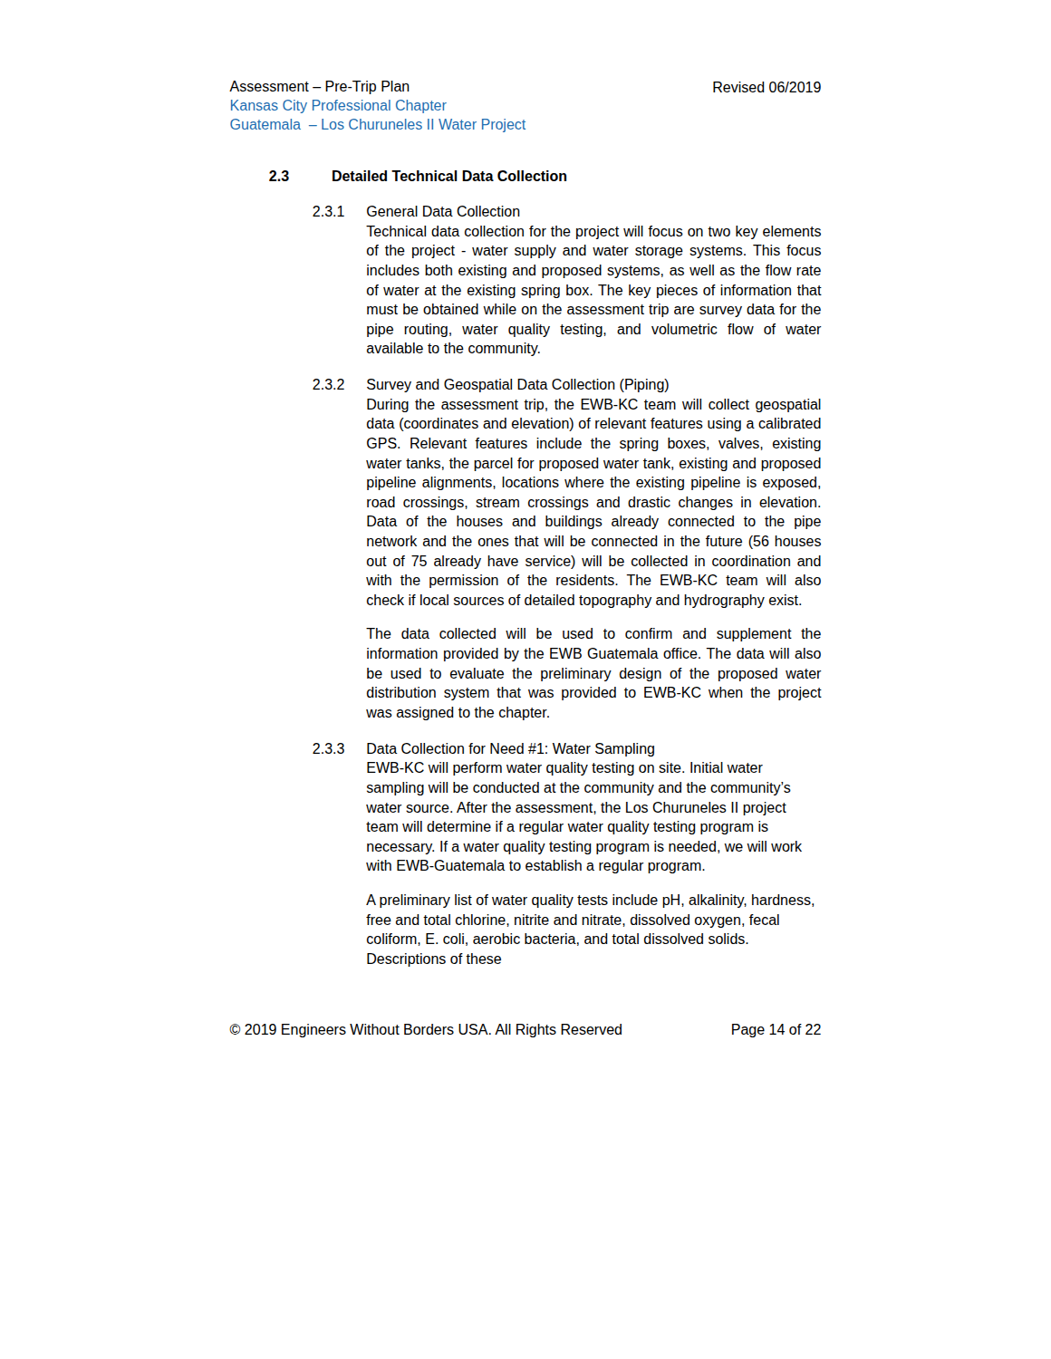Assessment – Pre-Trip Plan
Kansas City Professional Chapter
Guatemala – Los Churuneles II Water Project
Revised 06/2019
2.3 Detailed Technical Data Collection
2.3.1 General Data Collection
Technical data collection for the project will focus on two key elements of the project - water supply and water storage systems. This focus includes both existing and proposed systems, as well as the flow rate of water at the existing spring box. The key pieces of information that must be obtained while on the assessment trip are survey data for the pipe routing, water quality testing, and volumetric flow of water available to the community.
2.3.2 Survey and Geospatial Data Collection (Piping)
During the assessment trip, the EWB-KC team will collect geospatial data (coordinates and elevation) of relevant features using a calibrated GPS. Relevant features include the spring boxes, valves, existing water tanks, the parcel for proposed water tank, existing and proposed pipeline alignments, locations where the existing pipeline is exposed, road crossings, stream crossings and drastic changes in elevation. Data of the houses and buildings already connected to the pipe network and the ones that will be connected in the future (56 houses out of 75 already have service) will be collected in coordination and with the permission of the residents. The EWB-KC team will also check if local sources of detailed topography and hydrography exist.
The data collected will be used to confirm and supplement the information provided by the EWB Guatemala office. The data will also be used to evaluate the preliminary design of the proposed water distribution system that was provided to EWB-KC when the project was assigned to the chapter.
2.3.3 Data Collection for Need #1: Water Sampling
EWB-KC will perform water quality testing on site. Initial water sampling will be conducted at the community and the community’s water source. After the assessment, the Los Churuneles II project team will determine if a regular water quality testing program is necessary. If a water quality testing program is needed, we will work with EWB-Guatemala to establish a regular program.
A preliminary list of water quality tests include pH, alkalinity, hardness, free and total chlorine, nitrite and nitrate, dissolved oxygen, fecal coliform, E. coli, aerobic bacteria, and total dissolved solids. Descriptions of these
© 2019 Engineers Without Borders USA. All Rights Reserved
Page 14 of 22